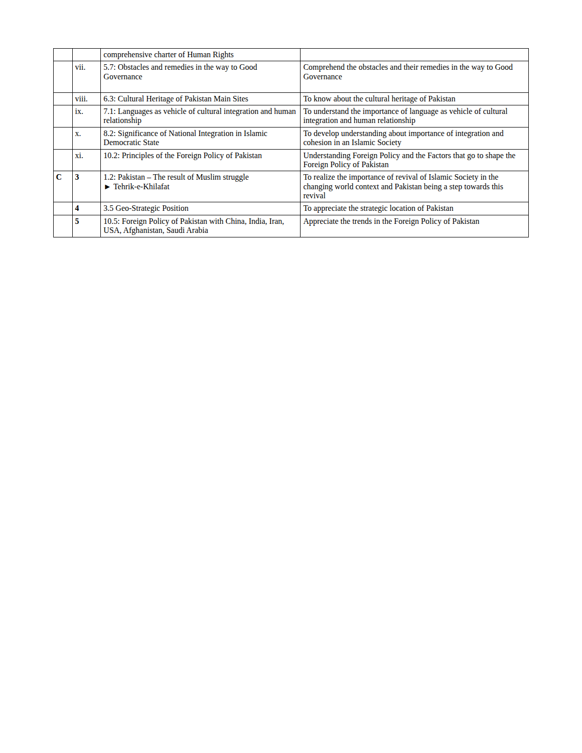| | | comprehensive charter of Human Rights | |
| | vii. | 5.7: Obstacles and remedies in the way to Good Governance | Comprehend the obstacles and their remedies in the way to Good Governance |
| | viii. | 6.3: Cultural Heritage of Pakistan Main Sites | To know about the cultural heritage of Pakistan |
| | ix. | 7.1: Languages as vehicle of cultural integration and human relationship | To understand the importance of language as vehicle of cultural integration and human relationship |
| | x. | 8.2: Significance of National Integration in Islamic Democratic State | To develop understanding about importance of integration and cohesion in an Islamic Society |
| | xi. | 10.2: Principles of the Foreign Policy of Pakistan | Understanding Foreign Policy and the Factors that go to shape the Foreign Policy of Pakistan |
| C | 3 | 1.2: Pakistan – The result of Muslim struggle ► Tehrik-e-Khilafat | To realize the importance of revival of Islamic Society in the changing world context and Pakistan being a step towards this revival |
| | 4 | 3.5 Geo-Strategic Position | To appreciate the strategic location of Pakistan |
| | 5 | 10.5: Foreign Policy of Pakistan with China, India, Iran, USA, Afghanistan, Saudi Arabia | Appreciate the trends in the Foreign Policy of Pakistan |